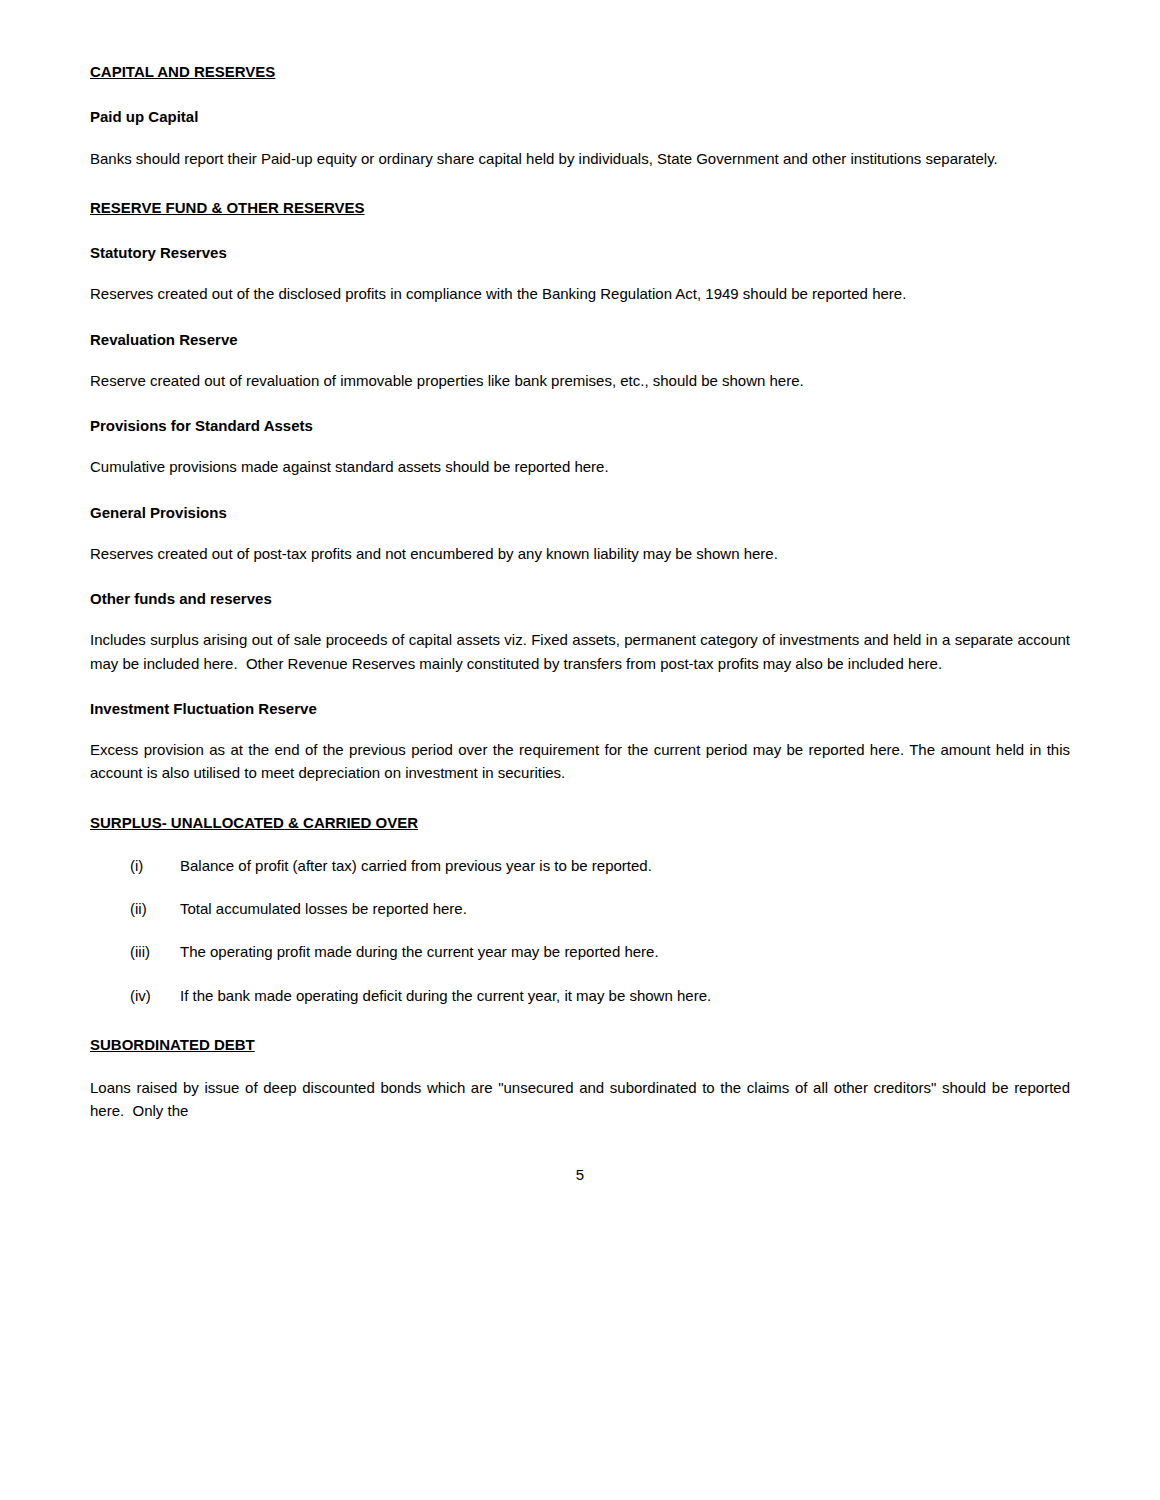CAPITAL AND RESERVES
Paid up Capital
Banks should report their Paid-up equity or ordinary share capital held by individuals, State Government and other institutions separately.
RESERVE FUND & OTHER RESERVES
Statutory Reserves
Reserves created out of the disclosed profits in compliance with the Banking Regulation Act, 1949 should be reported here.
Revaluation Reserve
Reserve created out of revaluation of immovable properties like bank premises, etc., should be shown here.
Provisions for Standard Assets
Cumulative provisions made against standard assets should be reported here.
General Provisions
Reserves created out of post-tax profits and not encumbered by any known liability may be shown here.
Other funds and reserves
Includes surplus arising out of sale proceeds of capital assets viz. Fixed assets, permanent category of investments and held in a separate account may be included here. Other Revenue Reserves mainly constituted by transfers from post-tax profits may also be included here.
Investment Fluctuation Reserve
Excess provision as at the end of the previous period over the requirement for the current period may be reported here. The amount held in this account is also utilised to meet depreciation on investment in securities.
SURPLUS- UNALLOCATED & CARRIED OVER
Balance of profit (after tax) carried from previous year is to be reported.
Total accumulated losses be reported here.
The operating profit made during the current year may be reported here.
If the bank made operating deficit during the current year, it may be shown here.
SUBORDINATED DEBT
Loans raised by issue of deep discounted bonds which are "unsecured and subordinated to the claims of all other creditors" should be reported here. Only the
5